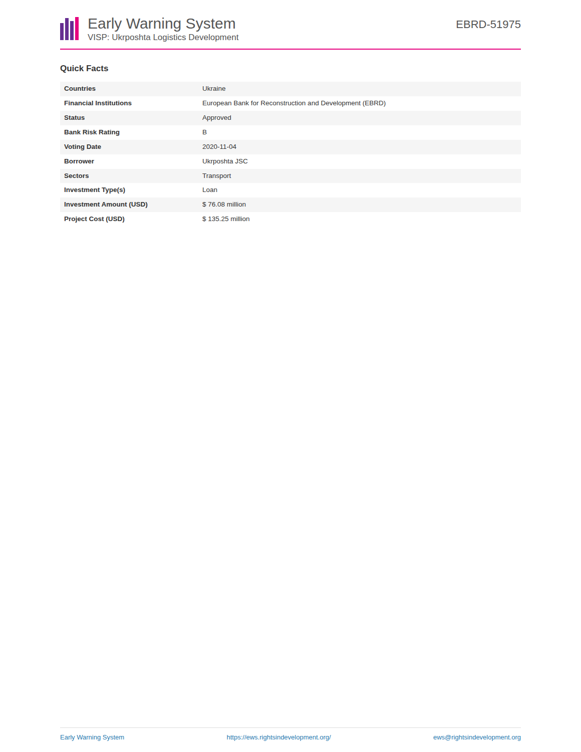Early Warning System
VISP: Ukrposhta Logistics Development
EBRD-51975
Quick Facts
| Countries | Ukraine |
| Financial Institutions | European Bank for Reconstruction and Development (EBRD) |
| Status | Approved |
| Bank Risk Rating | B |
| Voting Date | 2020-11-04 |
| Borrower | Ukrposhta JSC |
| Sectors | Transport |
| Investment Type(s) | Loan |
| Investment Amount (USD) | $ 76.08 million |
| Project Cost (USD) | $ 135.25 million |
Early Warning System
https://ews.rightsindevelopment.org/
ews@rightsindevelopment.org